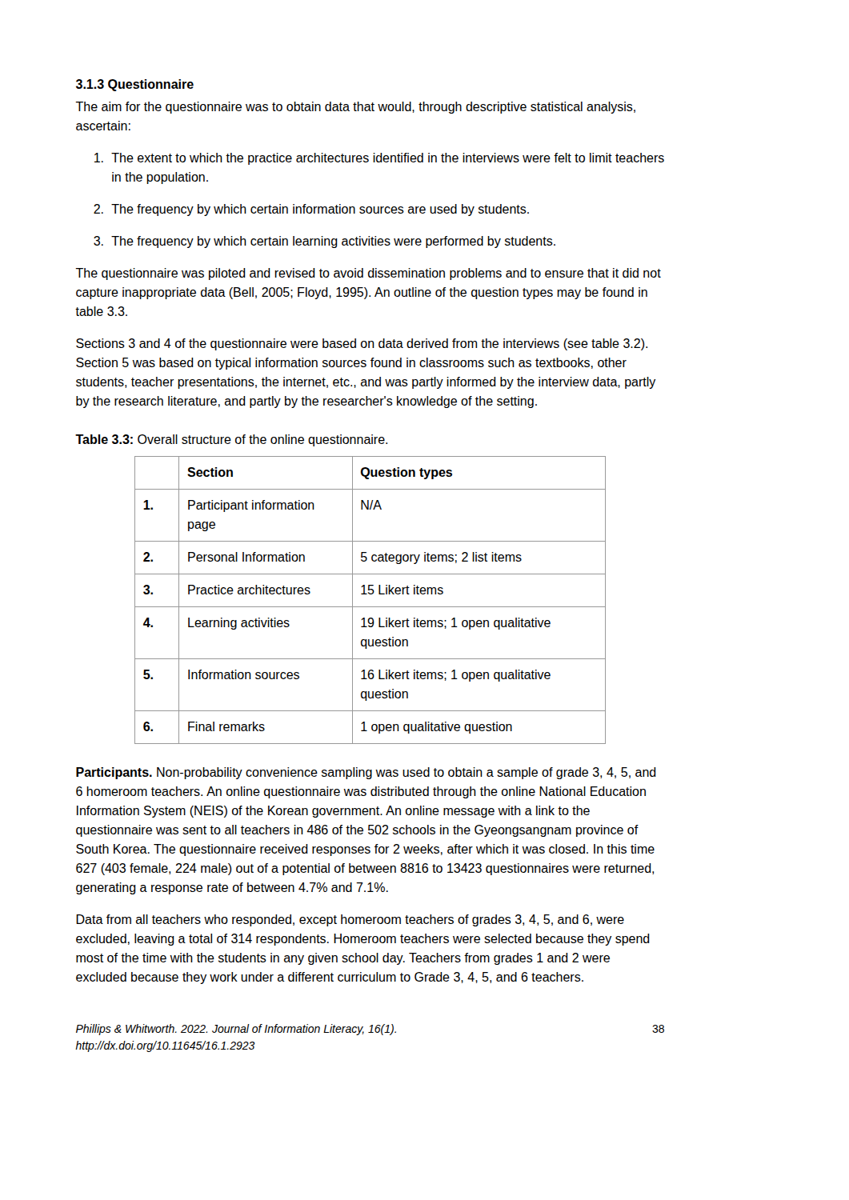3.1.3 Questionnaire
The aim for the questionnaire was to obtain data that would, through descriptive statistical analysis, ascertain:
The extent to which the practice architectures identified in the interviews were felt to limit teachers in the population.
The frequency by which certain information sources are used by students.
The frequency by which certain learning activities were performed by students.
The questionnaire was piloted and revised to avoid dissemination problems and to ensure that it did not capture inappropriate data (Bell, 2005; Floyd, 1995). An outline of the question types may be found in table 3.3.
Sections 3 and 4 of the questionnaire were based on data derived from the interviews (see table 3.2). Section 5 was based on typical information sources found in classrooms such as textbooks, other students, teacher presentations, the internet, etc., and was partly informed by the interview data, partly by the research literature, and partly by the researcher's knowledge of the setting.
Table 3.3: Overall structure of the online questionnaire.
| | Section | Question types |
| --- | --- | --- |
| 1. | Participant information page | N/A |
| 2. | Personal Information | 5 category items; 2 list items |
| 3. | Practice architectures | 15 Likert items |
| 4. | Learning activities | 19 Likert items; 1 open qualitative question |
| 5. | Information sources | 16 Likert items; 1 open qualitative question |
| 6. | Final remarks | 1 open qualitative question |
Participants. Non-probability convenience sampling was used to obtain a sample of grade 3, 4, 5, and 6 homeroom teachers. An online questionnaire was distributed through the online National Education Information System (NEIS) of the Korean government. An online message with a link to the questionnaire was sent to all teachers in 486 of the 502 schools in the Gyeongsangnam province of South Korea. The questionnaire received responses for 2 weeks, after which it was closed. In this time 627 (403 female, 224 male) out of a potential of between 8816 to 13423 questionnaires were returned, generating a response rate of between 4.7% and 7.1%.
Data from all teachers who responded, except homeroom teachers of grades 3, 4, 5, and 6, were excluded, leaving a total of 314 respondents. Homeroom teachers were selected because they spend most of the time with the students in any given school day. Teachers from grades 1 and 2 were excluded because they work under a different curriculum to Grade 3, 4, 5, and 6 teachers.
38 Phillips & Whitworth. 2022. Journal of Information Literacy, 16(1).
http://dx.doi.org/10.11645/16.1.2923